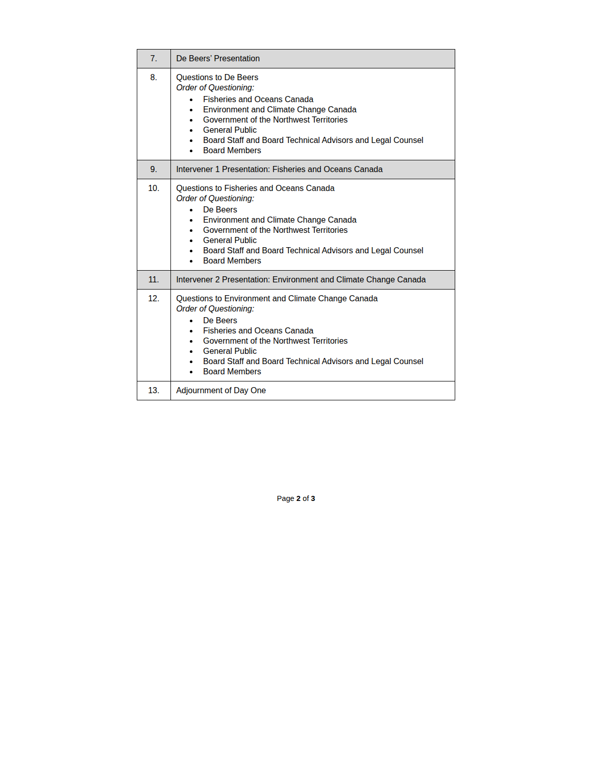| 7. | De Beers’ Presentation |
| 8. | Questions to De Beers Order of Questioning: Fisheries and Oceans Canada Environment and Climate Change Canada Government of the Northwest Territories General Public Board Staff and Board Technical Advisors and Legal Counsel Board Members |
| 9. | Intervener 1 Presentation: Fisheries and Oceans Canada |
| 10. | Questions to Fisheries and Oceans Canada Order of Questioning: De Beers Environment and Climate Change Canada Government of the Northwest Territories General Public Board Staff and Board Technical Advisors and Legal Counsel Board Members |
| 11. | Intervener 2 Presentation: Environment and Climate Change Canada |
| 12. | Questions to Environment and Climate Change Canada Order of Questioning: De Beers Fisheries and Oceans Canada Government of the Northwest Territories General Public Board Staff and Board Technical Advisors and Legal Counsel Board Members |
| 13. | Adjournment of Day One |
Page 2 of 3